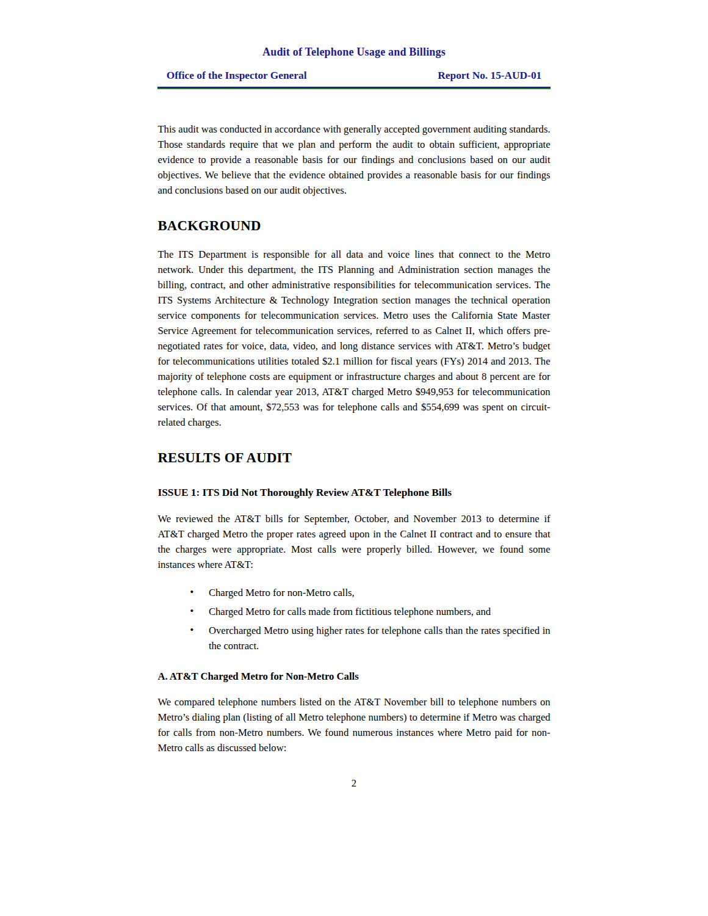Audit of Telephone Usage and Billings
Office of the Inspector General Report No. 15-AUD-01
This audit was conducted in accordance with generally accepted government auditing standards. Those standards require that we plan and perform the audit to obtain sufficient, appropriate evidence to provide a reasonable basis for our findings and conclusions based on our audit objectives. We believe that the evidence obtained provides a reasonable basis for our findings and conclusions based on our audit objectives.
BACKGROUND
The ITS Department is responsible for all data and voice lines that connect to the Metro network. Under this department, the ITS Planning and Administration section manages the billing, contract, and other administrative responsibilities for telecommunication services. The ITS Systems Architecture & Technology Integration section manages the technical operation service components for telecommunication services. Metro uses the California State Master Service Agreement for telecommunication services, referred to as Calnet II, which offers pre-negotiated rates for voice, data, video, and long distance services with AT&T. Metro’s budget for telecommunications utilities totaled $2.1 million for fiscal years (FYs) 2014 and 2013. The majority of telephone costs are equipment or infrastructure charges and about 8 percent are for telephone calls. In calendar year 2013, AT&T charged Metro $949,953 for telecommunication services. Of that amount, $72,553 was for telephone calls and $554,699 was spent on circuit-related charges.
RESULTS OF AUDIT
ISSUE 1: ITS Did Not Thoroughly Review AT&T Telephone Bills
We reviewed the AT&T bills for September, October, and November 2013 to determine if AT&T charged Metro the proper rates agreed upon in the Calnet II contract and to ensure that the charges were appropriate. Most calls were properly billed. However, we found some instances where AT&T:
Charged Metro for non-Metro calls,
Charged Metro for calls made from fictitious telephone numbers, and
Overcharged Metro using higher rates for telephone calls than the rates specified in the contract.
A. AT&T Charged Metro for Non-Metro Calls
We compared telephone numbers listed on the AT&T November bill to telephone numbers on Metro’s dialing plan (listing of all Metro telephone numbers) to determine if Metro was charged for calls from non-Metro numbers. We found numerous instances where Metro paid for non-Metro calls as discussed below:
2